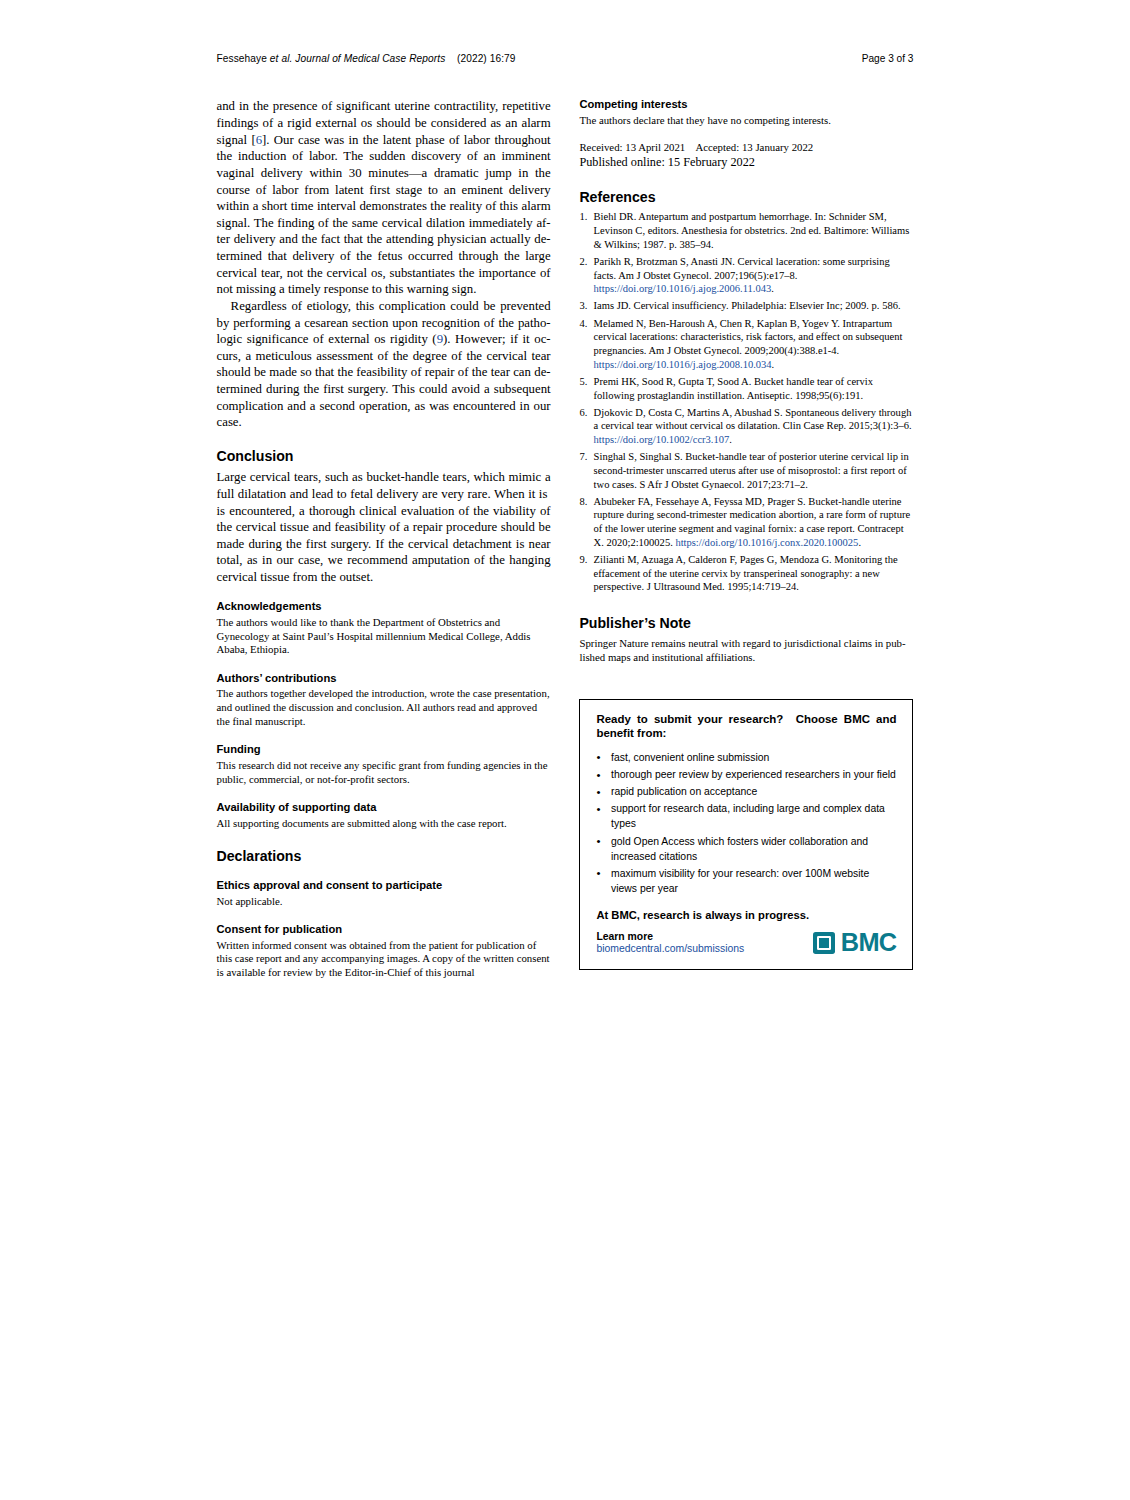Fessehaye et al. Journal of Medical Case Reports (2022) 16:79
Page 3 of 3
and in the presence of significant uterine contractility, repetitive findings of a rigid external os should be considered as an alarm signal [6]. Our case was in the latent phase of labor throughout the induction of labor. The sudden discovery of an imminent vaginal delivery within 30 minutes—a dramatic jump in the course of labor from latent first stage to an eminent delivery within a short time interval demonstrates the reality of this alarm signal. The finding of the same cervical dilation immediately after delivery and the fact that the attending physician actually determined that delivery of the fetus occurred through the large cervical tear, not the cervical os, substantiates the importance of not missing a timely response to this warning sign.
Regardless of etiology, this complication could be prevented by performing a cesarean section upon recognition of the pathologic significance of external os rigidity (9). However; if it occurs, a meticulous assessment of the degree of the cervical tear should be made so that the feasibility of repair of the tear can determined during the first surgery. This could avoid a subsequent complication and a second operation, as was encountered in our case.
Conclusion
Large cervical tears, such as bucket-handle tears, which mimic a full dilatation and lead to fetal delivery are very rare. When it is is encountered, a thorough clinical evaluation of the viability of the cervical tissue and feasibility of a repair procedure should be made during the first surgery. If the cervical detachment is near total, as in our case, we recommend amputation of the hanging cervical tissue from the outset.
Acknowledgements
The authors would like to thank the Department of Obstetrics and Gynecology at Saint Paul’s Hospital millennium Medical College, Addis Ababa, Ethiopia.
Authors’ contributions
The authors together developed the introduction, wrote the case presentation, and outlined the discussion and conclusion. All authors read and approved the final manuscript.
Funding
This research did not receive any specific grant from funding agencies in the public, commercial, or not-for-profit sectors.
Availability of supporting data
All supporting documents are submitted along with the case report.
Declarations
Ethics approval and consent to participate
Not applicable.
Consent for publication
Written informed consent was obtained from the patient for publication of this case report and any accompanying images. A copy of the written consent is available for review by the Editor-in-Chief of this journal
Competing interests
The authors declare that they have no competing interests.
Received: 13 April 2021 Accepted: 13 January 2022
Published online: 15 February 2022
References
Biehl DR. Antepartum and postpartum hemorrhage. In: Schnider SM, Levinson C, editors. Anesthesia for obstetrics. 2nd ed. Baltimore: Williams & Wilkins; 1987. p. 385–94.
Parikh R, Brotzman S, Anasti JN. Cervical laceration: some surprising facts. Am J Obstet Gynecol. 2007;196(5):e17–8. https://doi.org/10.1016/j.ajog.2006.11.043.
Iams JD. Cervical insufficiency. Philadelphia: Elsevier Inc; 2009. p. 586.
Melamed N, Ben-Haroush A, Chen R, Kaplan B, Yogev Y. Intrapartum cervical lacerations: characteristics, risk factors, and effect on subsequent pregnancies. Am J Obstet Gynecol. 2009;200(4):388.e1-4. https://doi.org/10.1016/j.ajog.2008.10.034.
Premi HK, Sood R, Gupta T, Sood A. Bucket handle tear of cervix following prostaglandin instillation. Antiseptic. 1998;95(6):191.
Djokovic D, Costa C, Martins A, Abushad S. Spontaneous delivery through a cervical tear without cervical os dilatation. Clin Case Rep. 2015;3(1):3–6. https://doi.org/10.1002/ccr3.107.
Singhal S, Singhal S. Bucket-handle tear of posterior uterine cervical lip in second-trimester unscarred uterus after use of misoprostol: a first report of two cases. S Afr J Obstet Gynaecol. 2017;23:71–2.
Abubeker FA, Fessehaye A, Feyssa MD, Prager S. Bucket-handle uterine rupture during second-trimester medication abortion, a rare form of rupture of the lower uterine segment and vaginal fornix: a case report. Contracept X. 2020;2:100025. https://doi.org/10.1016/j.conx.2020.100025.
Zilianti M, Azuaga A, Calderon F, Pages G, Mendoza G. Monitoring the effacement of the uterine cervix by transperineal sonography: a new perspective. J Ultrasound Med. 1995;14:719–24.
Publisher’s Note
Springer Nature remains neutral with regard to jurisdictional claims in published maps and institutional affiliations.
Ready to submit your research? Choose BMC and benefit from:
fast, convenient online submission
thorough peer review by experienced researchers in your field
rapid publication on acceptance
support for research data, including large and complex data types
gold Open Access which fosters wider collaboration and increased citations
maximum visibility for your research: over 100M website views per year
At BMC, research is always in progress.
Learn more biomedcentral.com/submissions
BMC